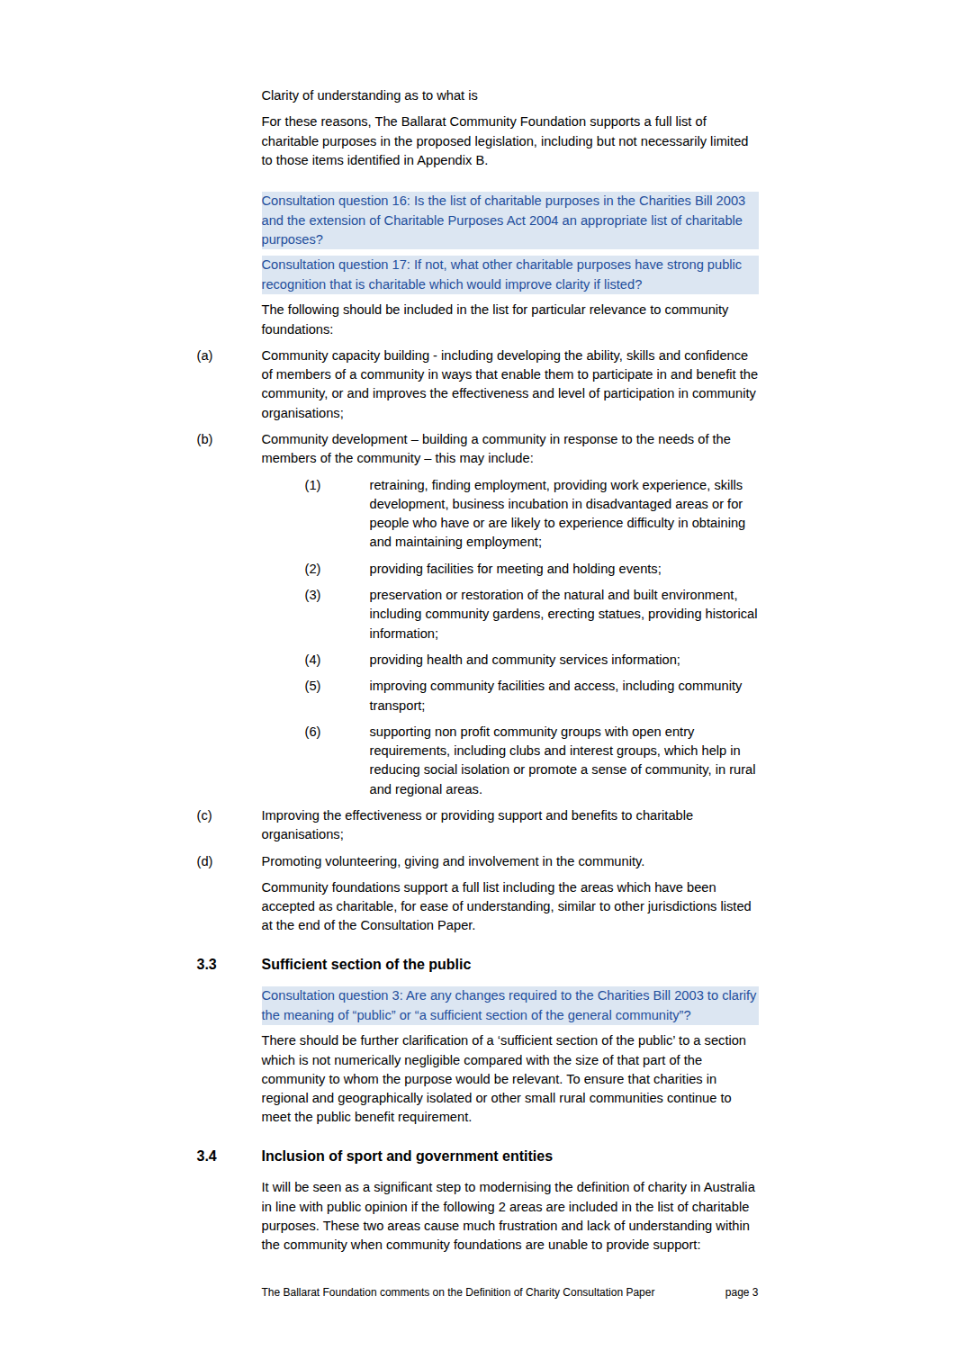Clarity of understanding as to what is
For these reasons, The Ballarat Community Foundation supports a full list of charitable purposes in the proposed legislation, including but not necessarily limited to those items identified in Appendix B.
Consultation question 16: Is the list of charitable purposes in the Charities Bill 2003 and the extension of Charitable Purposes Act 2004 an appropriate list of charitable purposes?
Consultation question 17: If not, what other charitable purposes have strong public recognition that is charitable which would improve clarity if listed?
The following should be included in the list for particular relevance to community foundations:
(a)
Community capacity building - including developing the ability, skills and confidence of members of a community in ways that enable them to participate in and benefit the community, or and improves the effectiveness and level of participation in community organisations;
(b)
Community development – building a community in response to the needs of the members of the community – this may include:
(1)
retraining, finding employment, providing work experience, skills development, business incubation in disadvantaged areas or for people who have or are likely to experience difficulty in obtaining and maintaining employment;
(2)
providing facilities for meeting and holding events;
(3)
preservation or restoration of the natural and built environment, including community gardens, erecting statues, providing historical information;
(4)
providing health and community services information;
(5)
improving community facilities and access, including community transport;
(6)
supporting non profit community groups with open entry requirements, including clubs and interest groups, which help in reducing social isolation or promote a sense of community, in rural and regional areas.
(c)
Improving the effectiveness or providing support and benefits to charitable organisations;
(d)
Promoting volunteering, giving and involvement in the community.
Community foundations support a full list including the areas which have been accepted as charitable, for ease of understanding, similar to other jurisdictions listed at the end of the Consultation Paper.
3.3 Sufficient section of the public
Consultation question 3: Are any changes required to the Charities Bill 2003 to clarify the meaning of “public” or “a sufficient section of the general community”?
There should be further clarification of a ‘sufficient section of the public’ to a section which is not numerically negligible compared with the size of that part of the community to whom the purpose would be relevant. To ensure that charities in regional and geographically isolated or other small rural communities continue to meet the public benefit requirement.
3.4 Inclusion of sport and government entities
It will be seen as a significant step to modernising the definition of charity in Australia in line with public opinion if the following 2 areas are included in the list of charitable purposes. These two areas cause much frustration and lack of understanding within the community when community foundations are unable to provide support:
The Ballarat Foundation comments on the Definition of Charity Consultation Paper page 3